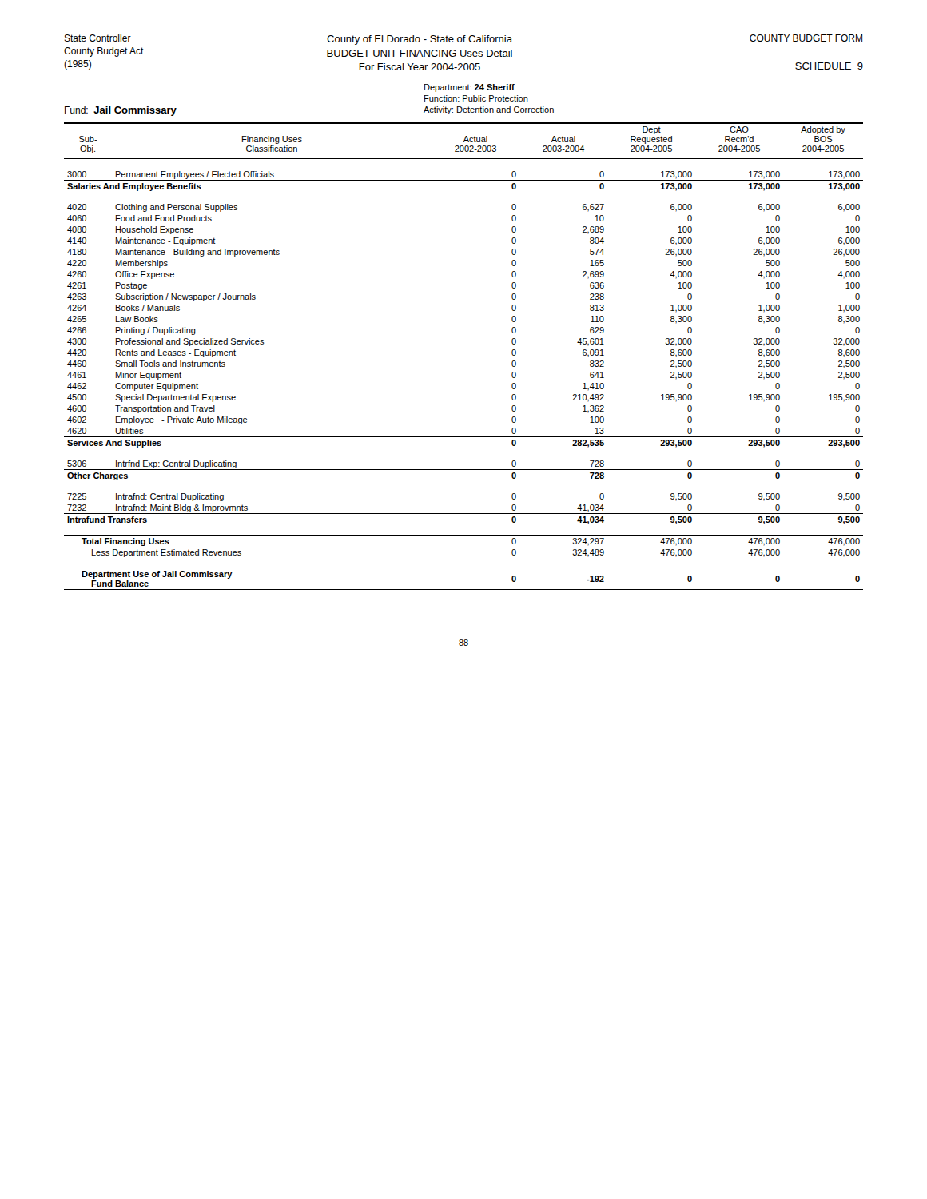| State Controller County Budget Act (1985) | County of El Dorado - State of California BUDGET UNIT FINANCING Uses Detail For Fiscal Year 2004-2005 | COUNTY BUDGET FORM SCHEDULE 9 |
| Fund: Jail Commissary | Department: 24 Sheriff Function: Public Protection Activity: Detention and Correction |
| Sub- Obj. | Financing Uses Classification | Actual 2002-2003 | Actual 2003-2004 | Dept Requested 2004-2005 | CAO Recm'd 2004-2005 | Adopted by BOS 2004-2005 |
| --- | --- | --- | --- | --- | --- | --- |
| 3000 | Permanent Employees / Elected Officials | 0 | 0 | 173,000 | 173,000 | 173,000 |
| Salaries And Employee Benefits | 0 | 0 | 173,000 | 173,000 | 173,000 |
| 4020 | Clothing and Personal Supplies | 0 | 6,627 | 6,000 | 6,000 | 6,000 |
| 4060 | Food and Food Products | 0 | 10 | 0 | 0 | 0 |
| 4080 | Household Expense | 0 | 2,689 | 100 | 100 | 100 |
| 4140 | Maintenance - Equipment | 0 | 804 | 6,000 | 6,000 | 6,000 |
| 4180 | Maintenance - Building and Improvements | 0 | 574 | 26,000 | 26,000 | 26,000 |
| 4220 | Memberships | 0 | 165 | 500 | 500 | 500 |
| 4260 | Office Expense | 0 | 2,699 | 4,000 | 4,000 | 4,000 |
| 4261 | Postage | 0 | 636 | 100 | 100 | 100 |
| 4263 | Subscription / Newspaper / Journals | 0 | 238 | 0 | 0 | 0 |
| 4264 | Books / Manuals | 0 | 813 | 1,000 | 1,000 | 1,000 |
| 4265 | Law Books | 0 | 110 | 8,300 | 8,300 | 8,300 |
| 4266 | Printing / Duplicating | 0 | 629 | 0 | 0 | 0 |
| 4300 | Professional and Specialized Services | 0 | 45,601 | 32,000 | 32,000 | 32,000 |
| 4420 | Rents and Leases - Equipment | 0 | 6,091 | 8,600 | 8,600 | 8,600 |
| 4460 | Small Tools and Instruments | 0 | 832 | 2,500 | 2,500 | 2,500 |
| 4461 | Minor Equipment | 0 | 641 | 2,500 | 2,500 | 2,500 |
| 4462 | Computer Equipment | 0 | 1,410 | 0 | 0 | 0 |
| 4500 | Special Departmental Expense | 0 | 210,492 | 195,900 | 195,900 | 195,900 |
| 4600 | Transportation and Travel | 0 | 1,362 | 0 | 0 | 0 |
| 4602 | Employee - Private Auto Mileage | 0 | 100 | 0 | 0 | 0 |
| 4620 | Utilities | 0 | 13 | 0 | 0 | 0 |
| Services And Supplies | 0 | 282,535 | 293,500 | 293,500 | 293,500 |
| 5306 | Intrfnd Exp: Central Duplicating | 0 | 728 | 0 | 0 | 0 |
| Other Charges | 0 | 728 | 0 | 0 | 0 |
| 7225 | Intrafnd: Central Duplicating | 0 | 0 | 9,500 | 9,500 | 9,500 |
| 7232 | Intrafnd: Maint Bldg & Improvmnts | 0 | 41,034 | 0 | 0 | 0 |
| Intrafund Transfers | 0 | 41,034 | 9,500 | 9,500 | 9,500 |
| Total Financing Uses | 0 | 324,297 | 476,000 | 476,000 | 476,000 |
| Less Department Estimated Revenues | 0 | 324,489 | 476,000 | 476,000 | 476,000 |
| Department Use of Jail Commissary Fund Balance | 0 | -192 | 0 | 0 | 0 |
88